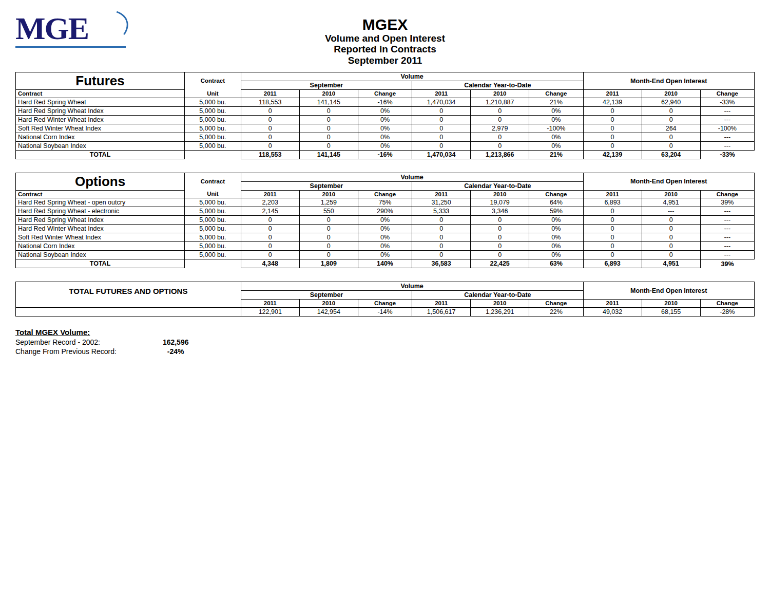MGE
MGEX
Volume and Open Interest
Reported in Contracts
September 2011
| Futures | Contract | Volume | Month-End Open Interest |
| --- | --- | --- | --- |
| September | Calendar Year-to-Date |
| Contract | Unit | 2011 | 2010 | Change | 2011 | 2010 | Change | 2011 | 2010 | Change |
| Hard Red Spring Wheat | 5,000 bu. | 118,553 | 141,145 | -16% | 1,470,034 | 1,210,887 | 21% | 42,139 | 62,940 | -33% |
| Hard Red Spring Wheat Index | 5,000 bu. | 0 | 0 | 0% | 0 | 0 | 0% | 0 | 0 | --- |
| Hard Red Winter Wheat Index | 5,000 bu. | 0 | 0 | 0% | 0 | 0 | 0% | 0 | 0 | --- |
| Soft Red Winter Wheat Index | 5,000 bu. | 0 | 0 | 0% | 0 | 2,979 | -100% | 0 | 264 | -100% |
| National Corn Index | 5,000 bu. | 0 | 0 | 0% | 0 | 0 | 0% | 0 | 0 | --- |
| National Soybean Index | 5,000 bu. | 0 | 0 | 0% | 0 | 0 | 0% | 0 | 0 | --- |
| TOTAL | | 118,553 | 141,145 | -16% | 1,470,034 | 1,213,866 | 21% | 42,139 | 63,204 | -33% |
| Options | Contract | Volume | Month-End Open Interest |
| --- | --- | --- | --- |
| September | Calendar Year-to-Date |
| Contract | Unit | 2011 | 2010 | Change | 2011 | 2010 | Change | 2011 | 2010 | Change |
| Hard Red Spring Wheat - open outcry | 5,000 bu. | 2,203 | 1,259 | 75% | 31,250 | 19,079 | 64% | 6,893 | 4,951 | 39% |
| Hard Red Spring Wheat - electronic | 5,000 bu. | 2,145 | 550 | 290% | 5,333 | 3,346 | 59% | 0 | --- | --- |
| Hard Red Spring Wheat Index | 5,000 bu. | 0 | 0 | 0% | 0 | 0 | 0% | 0 | 0 | --- |
| Hard Red Winter Wheat Index | 5,000 bu. | 0 | 0 | 0% | 0 | 0 | 0% | 0 | 0 | --- |
| Soft Red Winter Wheat Index | 5,000 bu. | 0 | 0 | 0% | 0 | 0 | 0% | 0 | 0 | --- |
| National Corn Index | 5,000 bu. | 0 | 0 | 0% | 0 | 0 | 0% | 0 | 0 | --- |
| National Soybean Index | 5,000 bu. | 0 | 0 | 0% | 0 | 0 | 0% | 0 | 0 | --- |
| TOTAL | | 4,348 | 1,809 | 140% | 36,583 | 22,425 | 63% | 6,893 | 4,951 | 39% |
| TOTAL FUTURES AND OPTIONS | Volume | Month-End Open Interest |
| --- | --- | --- |
| September | Calendar Year-to-Date |
| | 2011 | 2010 | Change | 2011 | 2010 | Change | 2011 | 2010 | Change |
| | 122,901 | 142,954 | -14% | 1,506,617 | 1,236,291 | 22% | 49,032 | 68,155 | -28% |
Total MGEX Volume:
| September Record - 2002: | 162,596 |
| Change From Previous Record: | -24% |